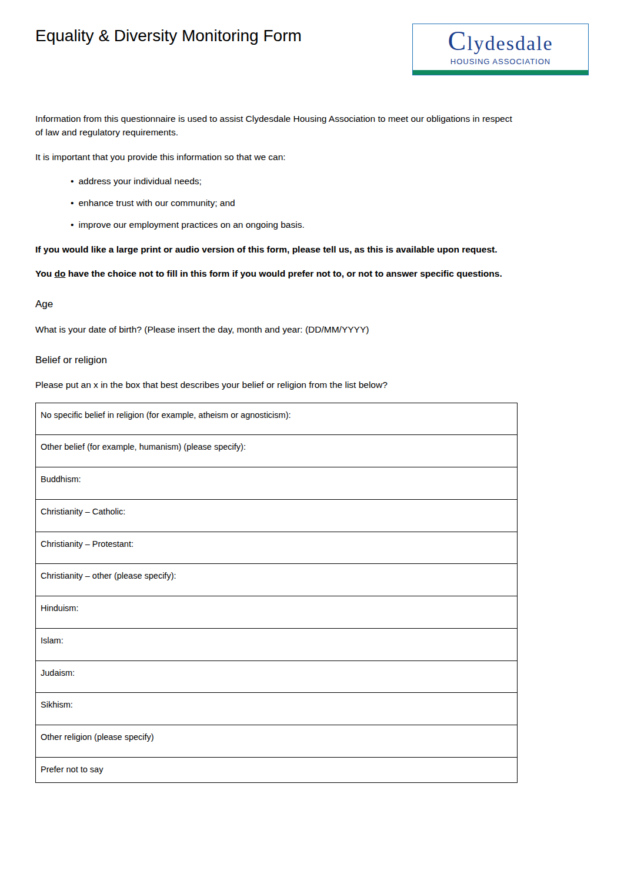Equality & Diversity Monitoring Form
Clydesdale
HOUSING ASSOCIATION
Information from this questionnaire is used to assist Clydesdale Housing Association to meet our obligations in respect of law and regulatory requirements.
It is important that you provide this information so that we can:
address your individual needs;
enhance trust with our community; and
improve our employment practices on an ongoing basis.
If you would like a large print or audio version of this form, please tell us, as this is available upon request.
You do have the choice not to fill in this form if you would prefer not to, or not to answer specific questions.
Age
What is your date of birth? (Please insert the day, month and year: (DD/MM/YYYY)
Belief or religion
Please put an x in the box that best describes your belief or religion from the list below?
| No specific belief in religion (for example, atheism or agnosticism): |
| Other belief (for example, humanism) (please specify): |
| Buddhism: |
| Christianity – Catholic: |
| Christianity – Protestant: |
| Christianity – other (please specify): |
| Hinduism: |
| Islam: |
| Judaism: |
| Sikhism: |
| Other religion (please specify) |
| Prefer not to say |